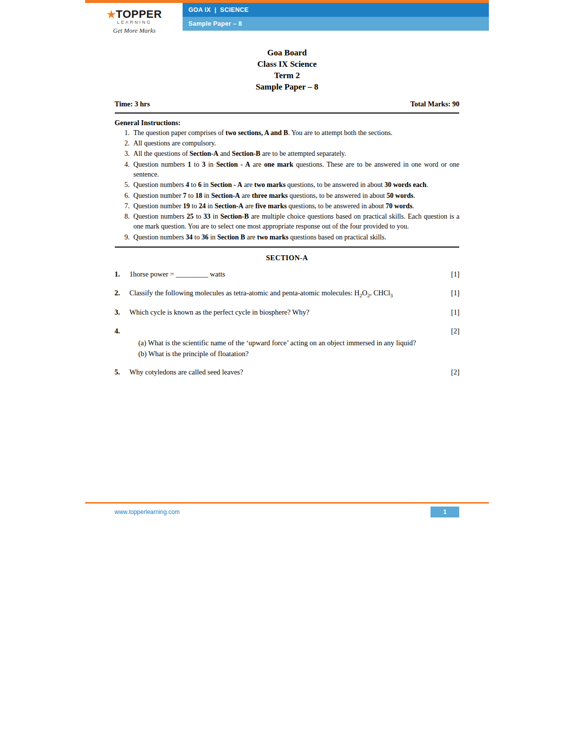★TOPPER
LEARNING
Get More Marks
GOA IX | SCIENCE
Sample Paper – 8
Goa Board
Class IX Science
Term 2
Sample Paper – 8
Time: 3 hrs Total Marks: 90
General Instructions:
The question paper comprises of two sections, A and B. You are to attempt both the sections.
All questions are compulsory.
All the questions of Section-A and Section-B are to be attempted separately.
Question numbers 1 to 3 in Section - A are one mark questions. These are to be answered in one word or one sentence.
Question numbers 4 to 6 in Section - A are two marks questions, to be answered in about 30 words each.
Question number 7 to 18 in Section-A are three marks questions, to be answered in about 50 words.
Question number 19 to 24 in Section-A are five marks questions, to be answered in about 70 words.
Question numbers 25 to 33 in Section-B are multiple choice questions based on practical skills. Each question is a one mark question. You are to select one most appropriate response out of the four provided to you.
Question numbers 34 to 36 in Section B are two marks questions based on practical skills.
SECTION-A
1.
1horse power = _________ watts[1]
2.
Classify the following molecules as tetra-atomic and penta-atomic molecules: H2O2, CHCl3[1]
3.
Which cycle is known as the perfect cycle in biosphere? Why?[1]
4.
[2]
(a) What is the scientific name of the ‘upward force’ acting on an object immersed in any liquid? (b) What is the principle of floatation?
5.
Why cotyledons are called seed leaves?[2]
www.topperlearning.com
1